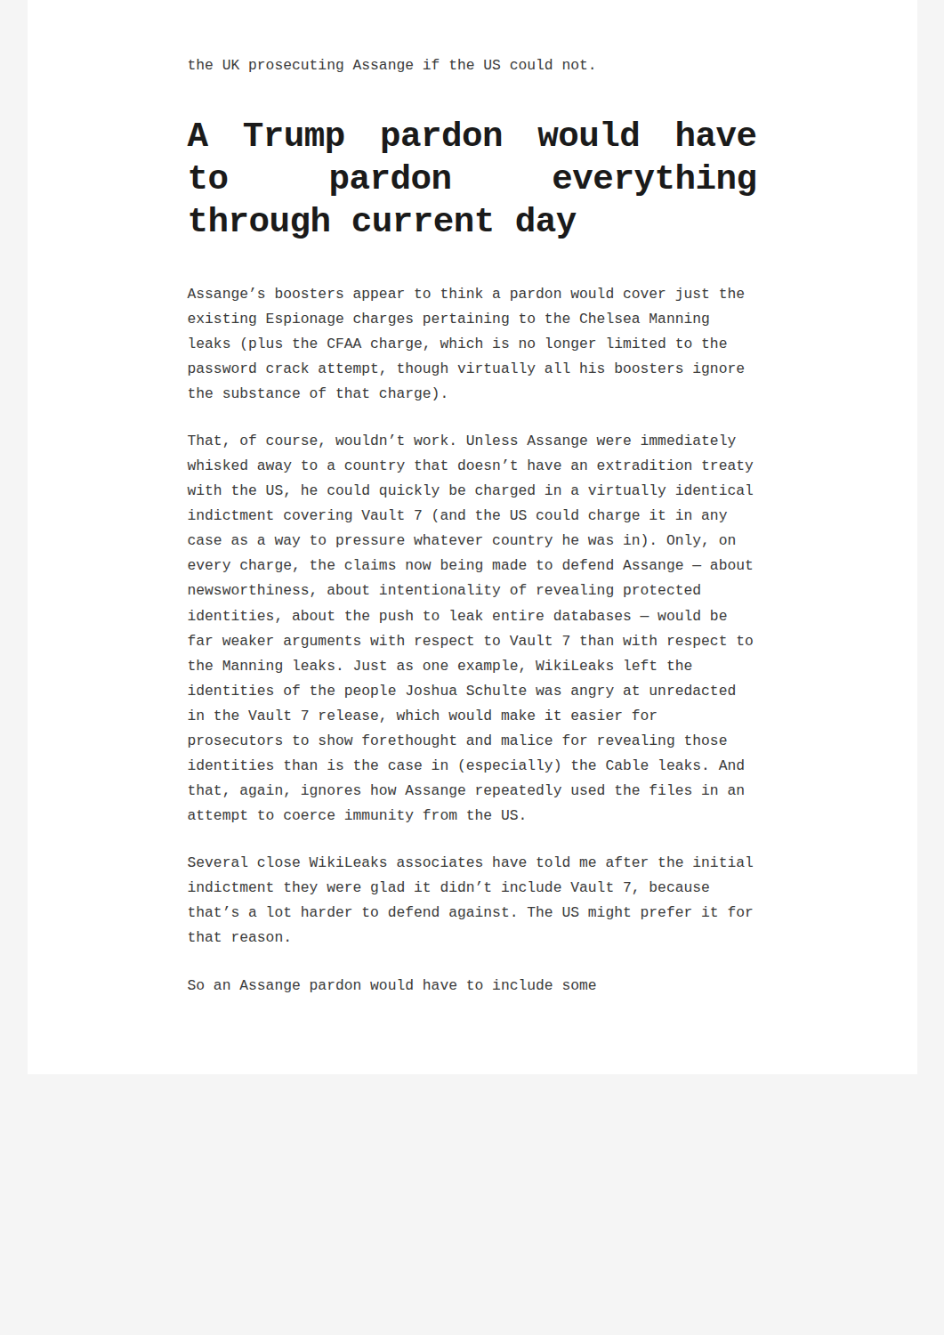the UK prosecuting Assange if the US could not.
A Trump pardon would have to pardon everything through current day
Assange’s boosters appear to think a pardon would cover just the existing Espionage charges pertaining to the Chelsea Manning leaks (plus the CFAA charge, which is no longer limited to the password crack attempt, though virtually all his boosters ignore the substance of that charge).
That, of course, wouldn’t work. Unless Assange were immediately whisked away to a country that doesn’t have an extradition treaty with the US, he could quickly be charged in a virtually identical indictment covering Vault 7 (and the US could charge it in any case as a way to pressure whatever country he was in). Only, on every charge, the claims now being made to defend Assange — about newsworthiness, about intentionality of revealing protected identities, about the push to leak entire databases — would be far weaker arguments with respect to Vault 7 than with respect to the Manning leaks. Just as one example, WikiLeaks left the identities of the people Joshua Schulte was angry at unredacted in the Vault 7 release, which would make it easier for prosecutors to show forethought and malice for revealing those identities than is the case in (especially) the Cable leaks. And that, again, ignores how Assange repeatedly used the files in an attempt to coerce immunity from the US.
Several close WikiLeaks associates have told me after the initial indictment they were glad it didn’t include Vault 7, because that’s a lot harder to defend against. The US might prefer it for that reason.
So an Assange pardon would have to include some